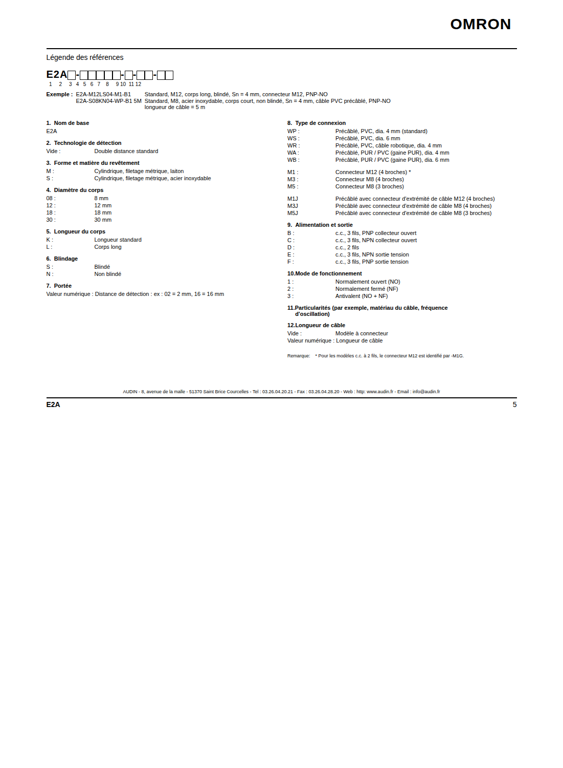OMRON
Légende des références
E2A - - - -
1 2 3 4 5 6 7 8 9 10 11 12
| Exemple : | E2A-M12LS04-M1-B1 | Standard, M12, corps long, blindé, Sn = 4 mm, connecteur M12, PNP-NO |
| | E2A-S08KN04-WP-B1 5M | Standard, M8, acier inoxydable, corps court, non blindé, Sn = 4 mm, câble PVC précâblé, PNP-NO longueur de câble = 5 m |
1. Nom de base
| E2A | |
2. Technologie de détection
| Vide : | Double distance standard |
3. Forme et matière du revêtement
| M : | Cylindrique, filetage métrique, laiton |
| S : | Cylindrique, filetage métrique, acier inoxydable |
4. Diamètre du corps
| 08 : | 8 mm |
| 12 : | 12 mm |
| 18 : | 18 mm |
| 30 : | 30 mm |
5. Longueur du corps
| K : | Longueur standard |
| L : | Corps long |
6. Blindage
| S : | Blindé |
| N : | Non blindé |
7. Portée
| Valeur numérique : Distance de détection : ex : 02 = 2 mm, 16 = 16 mm |
8. Type de connexion
| WP : | Précâblé, PVC, dia. 4 mm (standard) |
| WS : | Précâblé, PVC, dia. 6 mm |
| WR : | Précâblé, PVC, câble robotique, dia. 4 mm |
| WA : | Précâblé, PUR / PVC (gaine PUR), dia. 4 mm |
| WB : | Précâblé, PUR / PVC (gaine PUR), dia. 6 mm |
| M1 : | Connecteur M12 (4 broches) * |
| M3 : | Connecteur M8 (4 broches) |
| M5 : | Connecteur M8 (3 broches) |
| M1J | Précâblé avec connecteur d'extrémité de câble M12 (4 broches) |
| M3J | Précâblé avec connecteur d'extrémité de câble M8 (4 broches) |
| M5J | Précâblé avec connecteur d'extrémité de câble M8 (3 broches) |
9. Alimentation et sortie
| B : | c.c., 3 fils, PNP collecteur ouvert |
| C : | c.c., 3 fils, NPN collecteur ouvert |
| D : | c.c., 2 fils |
| E : | c.c., 3 fils, NPN sortie tension |
| F : | c.c., 3 fils, PNP sortie tension |
10.Mode de fonctionnement
| 1 : | Normalement ouvert (NO) |
| 2 : | Normalement fermé (NF) |
| 3 : | Antivalent (NO + NF) |
11.Particularités (par exemple, matériau du câble, fréquence
d'oscillation)
12.Longueur de câble
| Vide : | Modèle à connecteur |
| Valeur numérique : Longueur de câble |
Remarque: * Pour les modèles c.c. à 2 fils, le connecteur M12 est identifié par -M1G.
AUDIN - 8, avenue de la malle - 51370 Saint Brice Courcelles - Tel : 03.26.04.20.21 - Fax : 03.26.04.28.20 - Web : http: www.audin.fr - Email : info@audin.fr
E2A
5